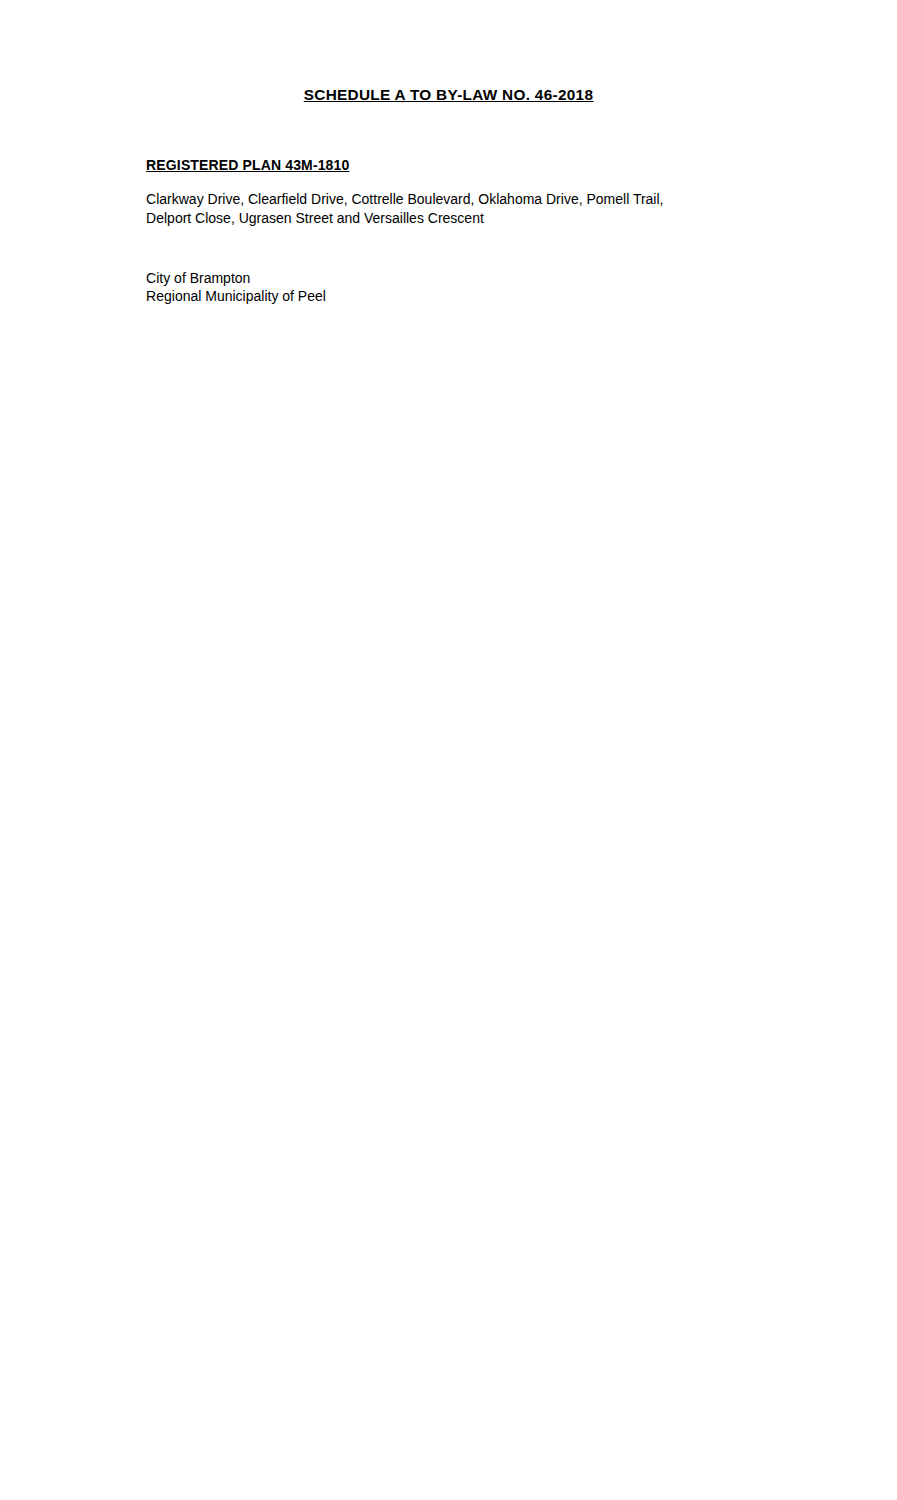SCHEDULE A TO BY-LAW NO. 46-2018
REGISTERED PLAN 43M-1810
Clarkway Drive, Clearfield Drive, Cottrelle Boulevard, Oklahoma Drive, Pomell Trail, Delport Close, Ugrasen Street and Versailles Crescent
City of Brampton
Regional Municipality of Peel